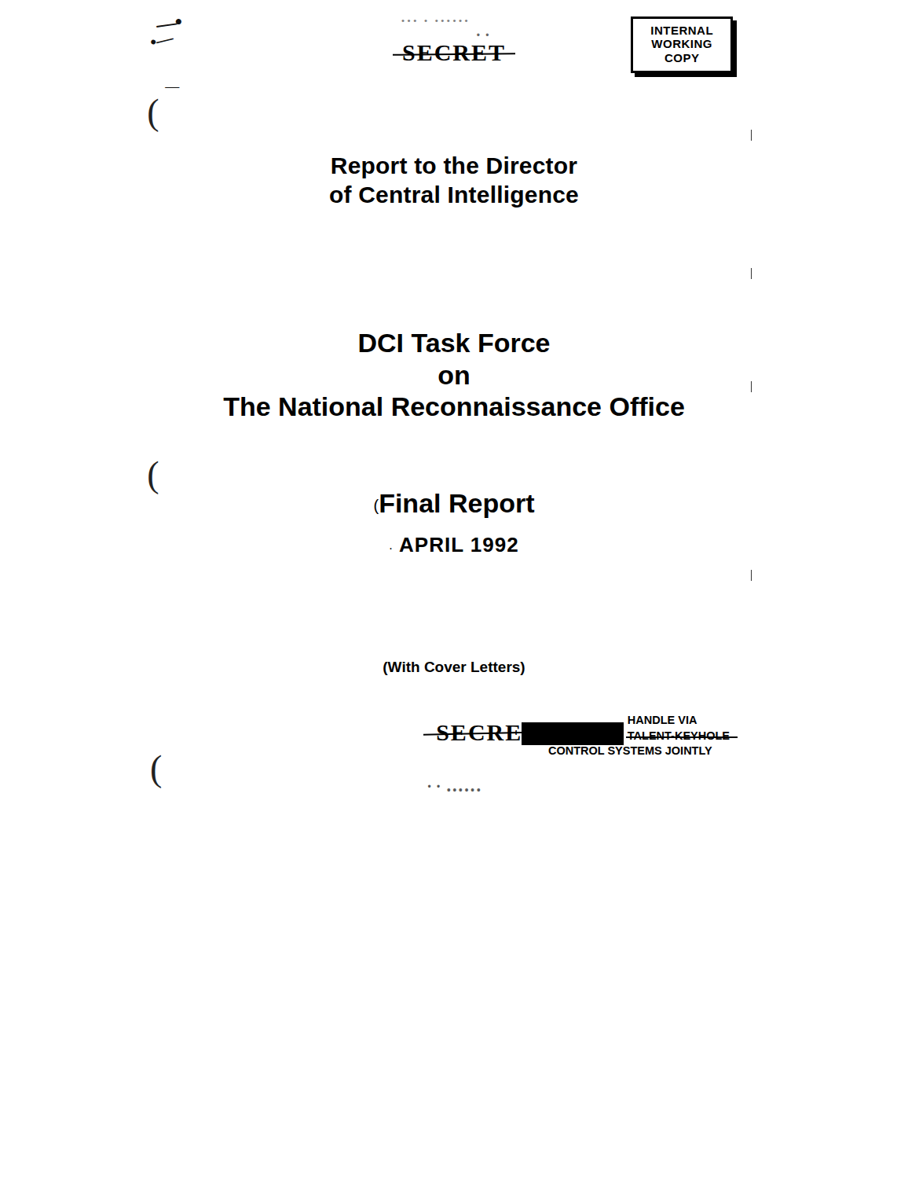—•
•—
—
(
(
(
••• • ••••••
• •
SECRET
INTERNAL WORKING COPY
Report to the Director
of Central Intelligence
DCI Task Force
on
The National Reconnaissance Office
(Final Report
. APRIL 1992
(With Cover Letters)
SECRET
HANDLE VIA
TALENT-KEYHOLE
CONTROL SYSTEMS JOINTLY
• •
••••••